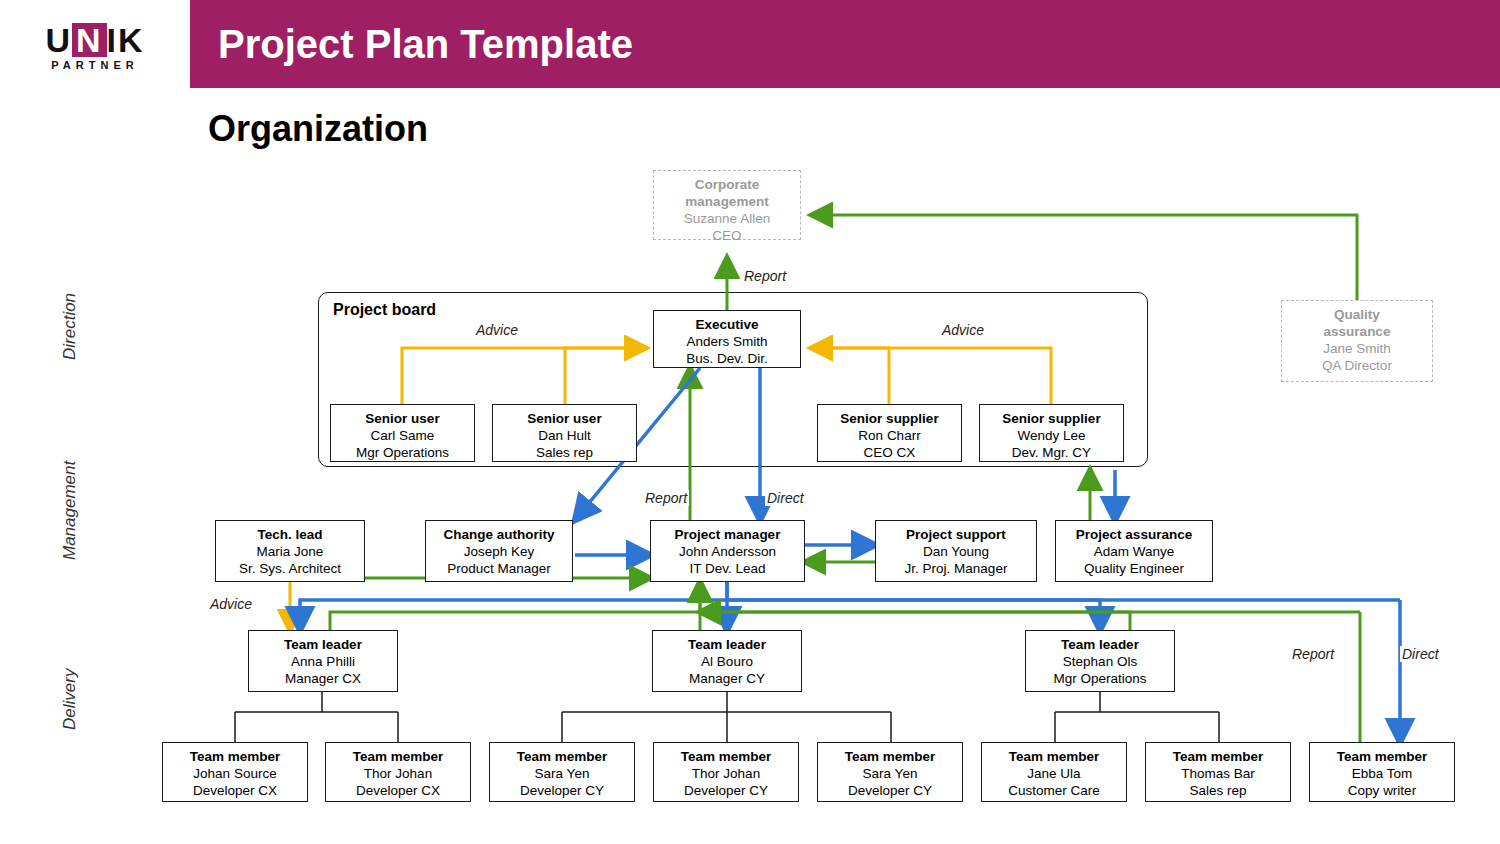UNIK
PARTNER
Project Plan Template
Organization
Direction
Management
Delivery
Corporate
management
Suzanne Allen
CEO
Quality
assurance
Jane Smith
QA Director
Project board
Executive
Anders Smith
Bus. Dev. Dir.
Senior user
Carl Same
Mgr Operations
Senior user
Dan Hult
Sales rep
Senior supplier
Ron Charr
CEO CX
Senior supplier
Wendy Lee
Dev. Mgr. CY
Change authority
Joseph Key
Product Manager
Tech. lead
Maria Jone
Sr. Sys. Architect
Project manager
John Andersson
IT Dev. Lead
Project support
Dan Young
Jr. Proj. Manager
Project assurance
Adam Wanye
Quality Engineer
Team leader
Anna Philli
Manager CX
Team leader
Al Bouro
Manager CY
Team leader
Stephan Ols
Mgr Operations
Team member
Johan Source
Developer CX
Team member
Thor Johan
Developer CX
Team member
Sara Yen
Developer CY
Team member
Thor Johan
Developer CY
Team member
Sara Yen
Developer CY
Team member
Jane Ula
Customer Care
Team member
Thomas Bar
Sales rep
Team member
Ebba Tom
Copy writer
Report
Advice
Advice
Report
Direct
Advice
Report
Direct